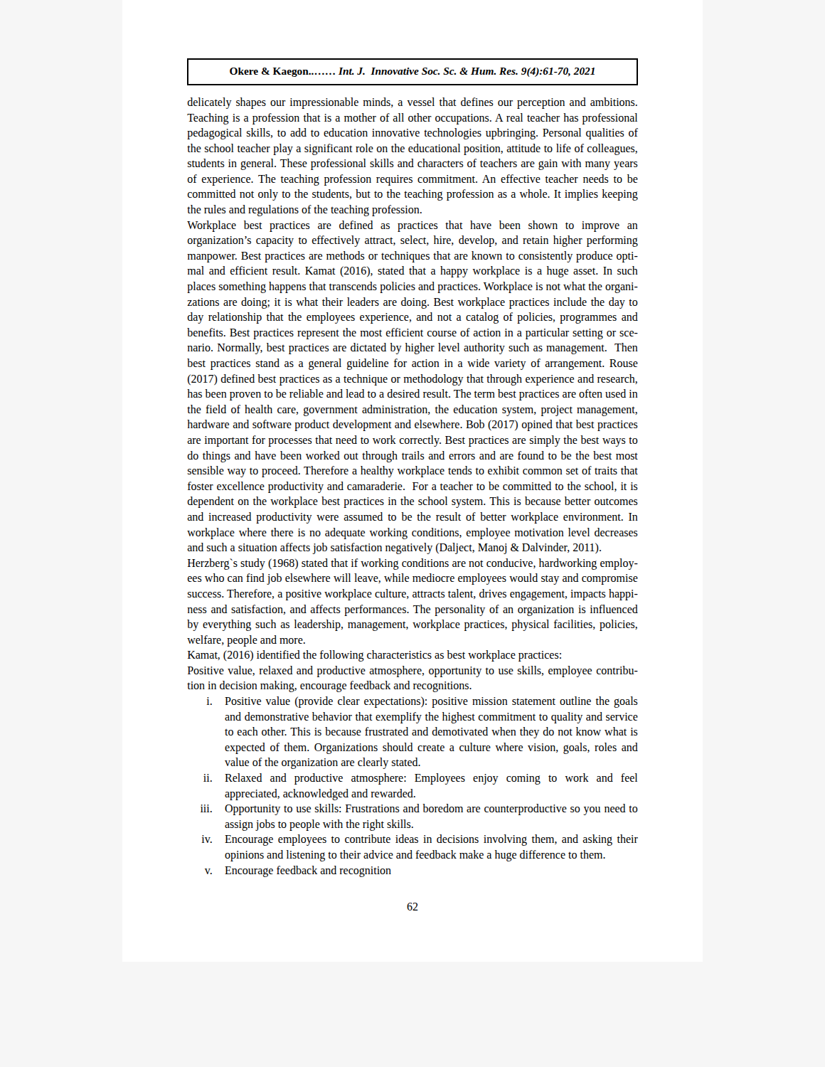Okere & Kaegon..…… Int. J. Innovative Soc. Sc. & Hum. Res. 9(4):61-70, 2021
delicately shapes our impressionable minds, a vessel that defines our perception and ambitions. Teaching is a profession that is a mother of all other occupations. A real teacher has professional pedagogical skills, to add to education innovative technologies upbringing. Personal qualities of the school teacher play a significant role on the educational position, attitude to life of colleagues, students in general. These professional skills and characters of teachers are gain with many years of experience. The teaching profession requires commitment. An effective teacher needs to be committed not only to the students, but to the teaching profession as a whole. It implies keeping the rules and regulations of the teaching profession.
Workplace best practices are defined as practices that have been shown to improve an organization’s capacity to effectively attract, select, hire, develop, and retain higher performing manpower. Best practices are methods or techniques that are known to consistently produce optimal and efficient result. Kamat (2016), stated that a happy workplace is a huge asset. In such places something happens that transcends policies and practices. Workplace is not what the organizations are doing; it is what their leaders are doing. Best workplace practices include the day to day relationship that the employees experience, and not a catalog of policies, programmes and benefits. Best practices represent the most efficient course of action in a particular setting or scenario. Normally, best practices are dictated by higher level authority such as management. Then best practices stand as a general guideline for action in a wide variety of arrangement. Rouse (2017) defined best practices as a technique or methodology that through experience and research, has been proven to be reliable and lead to a desired result. The term best practices are often used in the field of health care, government administration, the education system, project management, hardware and software product development and elsewhere. Bob (2017) opined that best practices are important for processes that need to work correctly. Best practices are simply the best ways to do things and have been worked out through trails and errors and are found to be the best most sensible way to proceed. Therefore a healthy workplace tends to exhibit common set of traits that foster excellence productivity and camaraderie. For a teacher to be committed to the school, it is dependent on the workplace best practices in the school system. This is because better outcomes and increased productivity were assumed to be the result of better workplace environment. In workplace where there is no adequate working conditions, employee motivation level decreases and such a situation affects job satisfaction negatively (Dalject, Manoj & Dalvinder, 2011).
Herzberg`s study (1968) stated that if working conditions are not conducive, hardworking employees who can find job elsewhere will leave, while mediocre employees would stay and compromise success. Therefore, a positive workplace culture, attracts talent, drives engagement, impacts happiness and satisfaction, and affects performances. The personality of an organization is influenced by everything such as leadership, management, workplace practices, physical facilities, policies, welfare, people and more.
Kamat, (2016) identified the following characteristics as best workplace practices:
Positive value, relaxed and productive atmosphere, opportunity to use skills, employee contribution in decision making, encourage feedback and recognitions.
i. Positive value (provide clear expectations): positive mission statement outline the goals and demonstrative behavior that exemplify the highest commitment to quality and service to each other. This is because frustrated and demotivated when they do not know what is expected of them. Organizations should create a culture where vision, goals, roles and value of the organization are clearly stated.
ii. Relaxed and productive atmosphere: Employees enjoy coming to work and feel appreciated, acknowledged and rewarded.
iii. Opportunity to use skills: Frustrations and boredom are counterproductive so you need to assign jobs to people with the right skills.
iv. Encourage employees to contribute ideas in decisions involving them, and asking their opinions and listening to their advice and feedback make a huge difference to them.
v. Encourage feedback and recognition
62